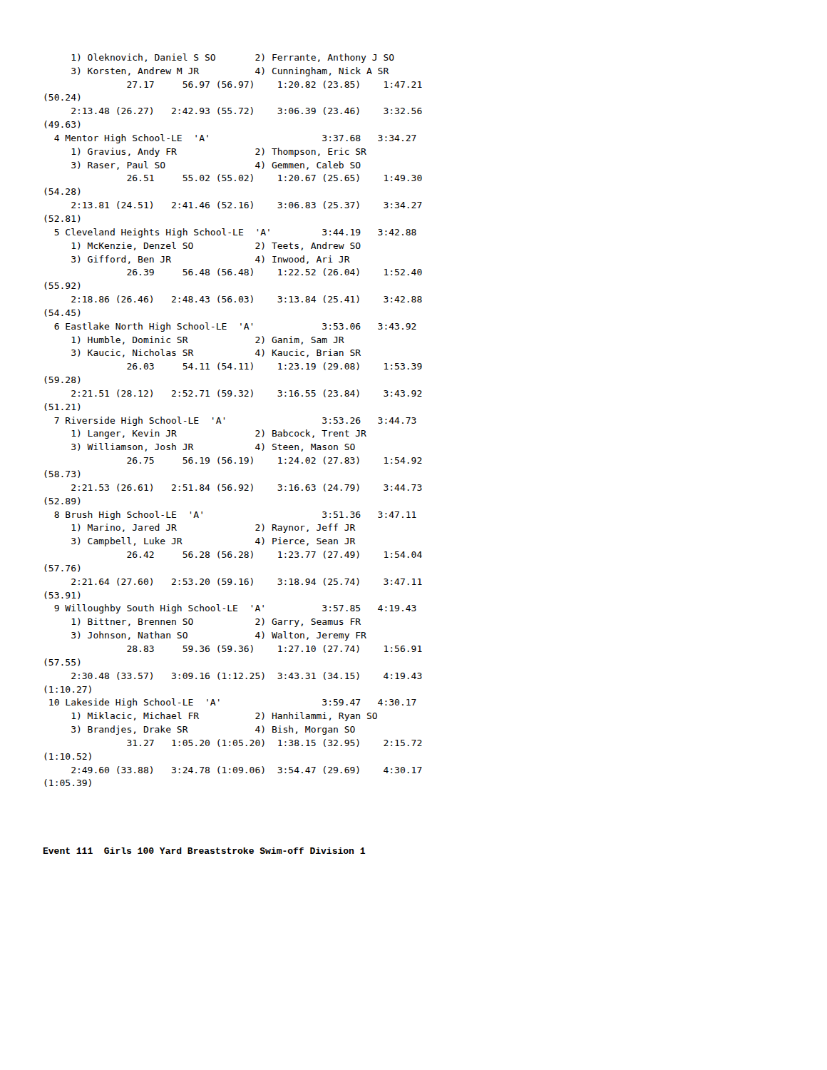1) Oleknovich, Daniel S SO       2) Ferrante, Anthony J SO
     3) Korsten, Andrew M JR          4) Cunningham, Nick A SR
               27.17     56.97 (56.97)    1:20.82 (23.85)    1:47.21
(50.24)
     2:13.48 (26.27)   2:42.93 (55.72)    3:06.39 (23.46)    3:32.56
(49.63)
  4 Mentor High School-LE  'A'                    3:37.68   3:34.27
     1) Gravius, Andy FR              2) Thompson, Eric SR
     3) Raser, Paul SO                4) Gemmen, Caleb SO
               26.51     55.02 (55.02)    1:20.67 (25.65)    1:49.30
(54.28)
     2:13.81 (24.51)   2:41.46 (52.16)    3:06.83 (25.37)    3:34.27
(52.81)
  5 Cleveland Heights High School-LE  'A'         3:44.19   3:42.88
     1) McKenzie, Denzel SO           2) Teets, Andrew SO
     3) Gifford, Ben JR               4) Inwood, Ari JR
               26.39     56.48 (56.48)    1:22.52 (26.04)    1:52.40
(55.92)
     2:18.86 (26.46)   2:48.43 (56.03)    3:13.84 (25.41)    3:42.88
(54.45)
  6 Eastlake North High School-LE  'A'            3:53.06   3:43.92
     1) Humble, Dominic SR            2) Ganim, Sam JR
     3) Kaucic, Nicholas SR           4) Kaucic, Brian SR
               26.03     54.11 (54.11)    1:23.19 (29.08)    1:53.39
(59.28)
     2:21.51 (28.12)   2:52.71 (59.32)    3:16.55 (23.84)    3:43.92
(51.21)
  7 Riverside High School-LE  'A'                 3:53.26   3:44.73
     1) Langer, Kevin JR              2) Babcock, Trent JR
     3) Williamson, Josh JR           4) Steen, Mason SO
               26.75     56.19 (56.19)    1:24.02 (27.83)    1:54.92
(58.73)
     2:21.53 (26.61)   2:51.84 (56.92)    3:16.63 (24.79)    3:44.73
(52.89)
  8 Brush High School-LE  'A'                     3:51.36   3:47.11
     1) Marino, Jared JR              2) Raynor, Jeff JR
     3) Campbell, Luke JR             4) Pierce, Sean JR
               26.42     56.28 (56.28)    1:23.77 (27.49)    1:54.04
(57.76)
     2:21.64 (27.60)   2:53.20 (59.16)    3:18.94 (25.74)    3:47.11
(53.91)
  9 Willoughby South High School-LE  'A'          3:57.85   4:19.43
     1) Bittner, Brennen SO           2) Garry, Seamus FR
     3) Johnson, Nathan SO            4) Walton, Jeremy FR
               28.83     59.36 (59.36)    1:27.10 (27.74)    1:56.91
(57.55)
     2:30.48 (33.57)   3:09.16 (1:12.25)  3:43.31 (34.15)    4:19.43
(1:10.27)
 10 Lakeside High School-LE  'A'                  3:59.47   4:30.17
     1) Miklacic, Michael FR          2) Hanhilammi, Ryan SO
     3) Brandjes, Drake SR            4) Bish, Morgan SO
               31.27   1:05.20 (1:05.20)  1:38.15 (32.95)    2:15.72
(1:10.52)
     2:49.60 (33.88)   3:24.78 (1:09.06)  3:54.47 (29.69)    4:30.17
(1:05.39)
Event 111 Girls 100 Yard Breaststroke Swim-off Division 1